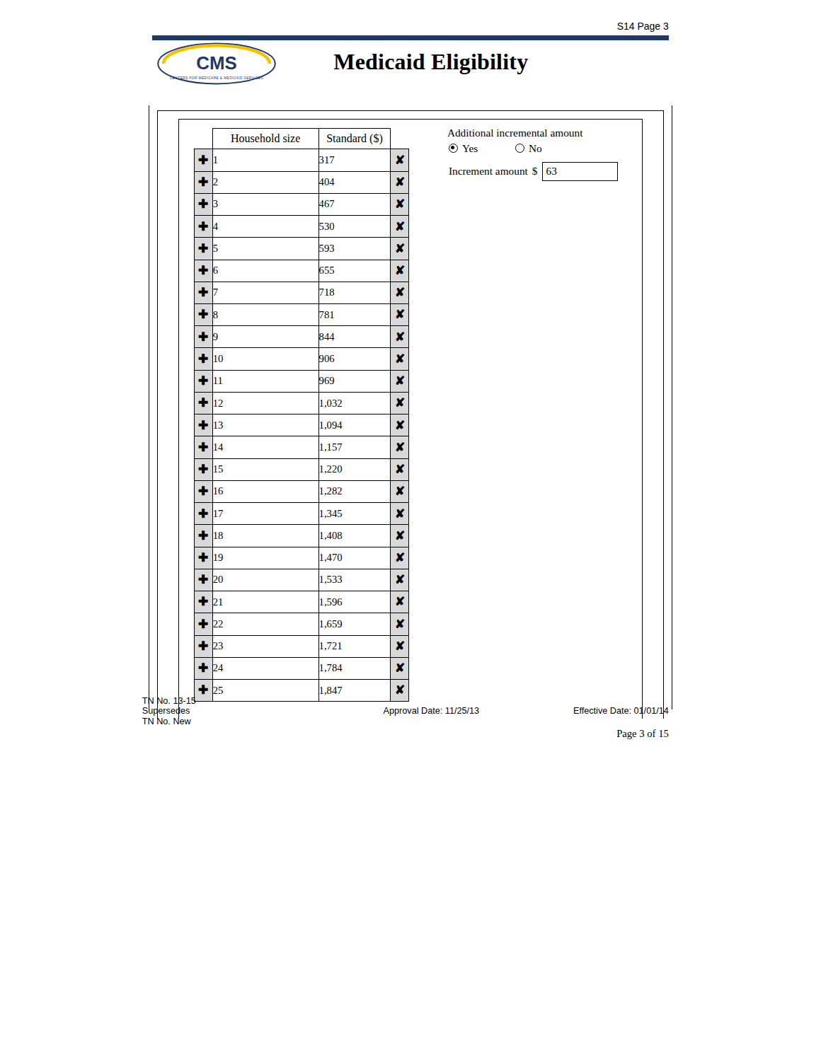S14 Page 3
CMS CENTERS FOR MEDICARE & MEDICAID SERVICES
Medicaid Eligibility
| | Household size | Standard ($) | |
| --- | --- | --- | --- |
| ✚ | 1 | 317 | ✘ |
| ✚ | 2 | 404 | ✘ |
| ✚ | 3 | 467 | ✘ |
| ✚ | 4 | 530 | ✘ |
| ✚ | 5 | 593 | ✘ |
| ✚ | 6 | 655 | ✘ |
| ✚ | 7 | 718 | ✘ |
| ✚ | 8 | 781 | ✘ |
| ✚ | 9 | 844 | ✘ |
| ✚ | 10 | 906 | ✘ |
| ✚ | 11 | 969 | ✘ |
| ✚ | 12 | 1,032 | ✘ |
| ✚ | 13 | 1,094 | ✘ |
| ✚ | 14 | 1,157 | ✘ |
| ✚ | 15 | 1,220 | ✘ |
| ✚ | 16 | 1,282 | ✘ |
| ✚ | 17 | 1,345 | ✘ |
| ✚ | 18 | 1,408 | ✘ |
| ✚ | 19 | 1,470 | ✘ |
| ✚ | 20 | 1,533 | ✘ |
| ✚ | 21 | 1,596 | ✘ |
| ✚ | 22 | 1,659 | ✘ |
| ✚ | 23 | 1,721 | ✘ |
| ✚ | 24 | 1,784 | ✘ |
| ✚ | 25 | 1,847 | ✘ |
Additional incremental amount
Yes No
Increment amount $ 63
TN No. 13-15
Supersedes
TN No. New
Approval Date: 11/25/13
Effective Date: 01/01/14
Page 3 of 15